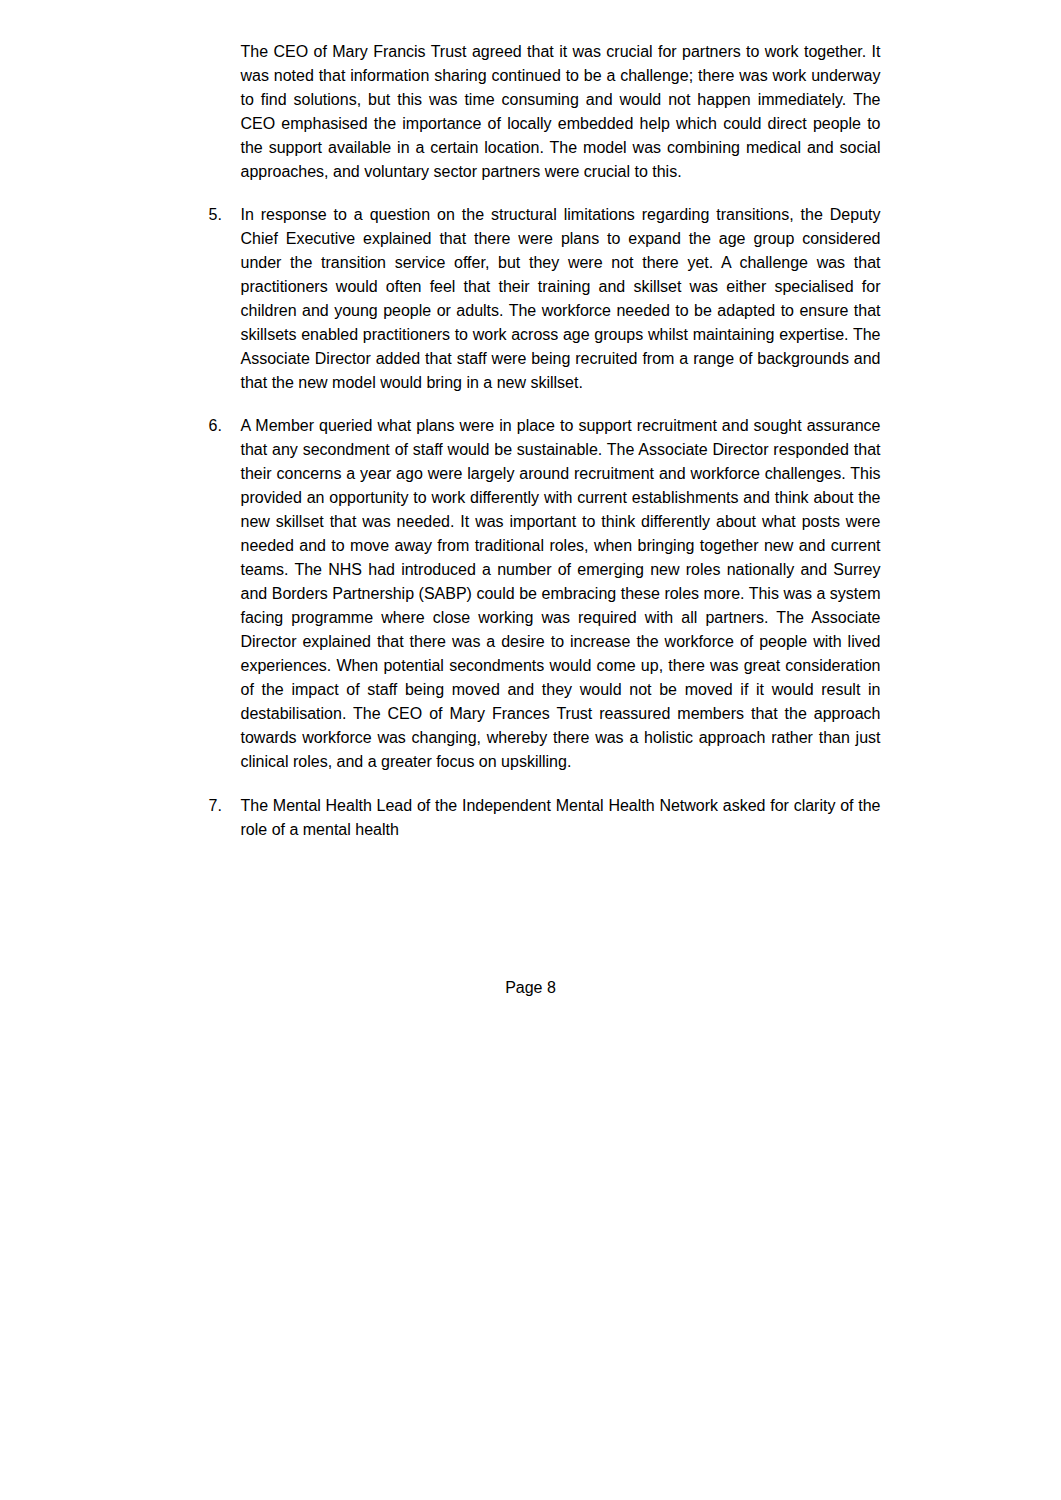The CEO of Mary Francis Trust agreed that it was crucial for partners to work together. It was noted that information sharing continued to be a challenge; there was work underway to find solutions, but this was time consuming and would not happen immediately. The CEO emphasised the importance of locally embedded help which could direct people to the support available in a certain location. The model was combining medical and social approaches, and voluntary sector partners were crucial to this.
In response to a question on the structural limitations regarding transitions, the Deputy Chief Executive explained that there were plans to expand the age group considered under the transition service offer, but they were not there yet. A challenge was that practitioners would often feel that their training and skillset was either specialised for children and young people or adults. The workforce needed to be adapted to ensure that skillsets enabled practitioners to work across age groups whilst maintaining expertise. The Associate Director added that staff were being recruited from a range of backgrounds and that the new model would bring in a new skillset.
A Member queried what plans were in place to support recruitment and sought assurance that any secondment of staff would be sustainable. The Associate Director responded that their concerns a year ago were largely around recruitment and workforce challenges. This provided an opportunity to work differently with current establishments and think about the new skillset that was needed. It was important to think differently about what posts were needed and to move away from traditional roles, when bringing together new and current teams. The NHS had introduced a number of emerging new roles nationally and Surrey and Borders Partnership (SABP) could be embracing these roles more. This was a system facing programme where close working was required with all partners. The Associate Director explained that there was a desire to increase the workforce of people with lived experiences. When potential secondments would come up, there was great consideration of the impact of staff being moved and they would not be moved if it would result in destabilisation. The CEO of Mary Frances Trust reassured members that the approach towards workforce was changing, whereby there was a holistic approach rather than just clinical roles, and a greater focus on upskilling.
The Mental Health Lead of the Independent Mental Health Network asked for clarity of the role of a mental health
Page 8